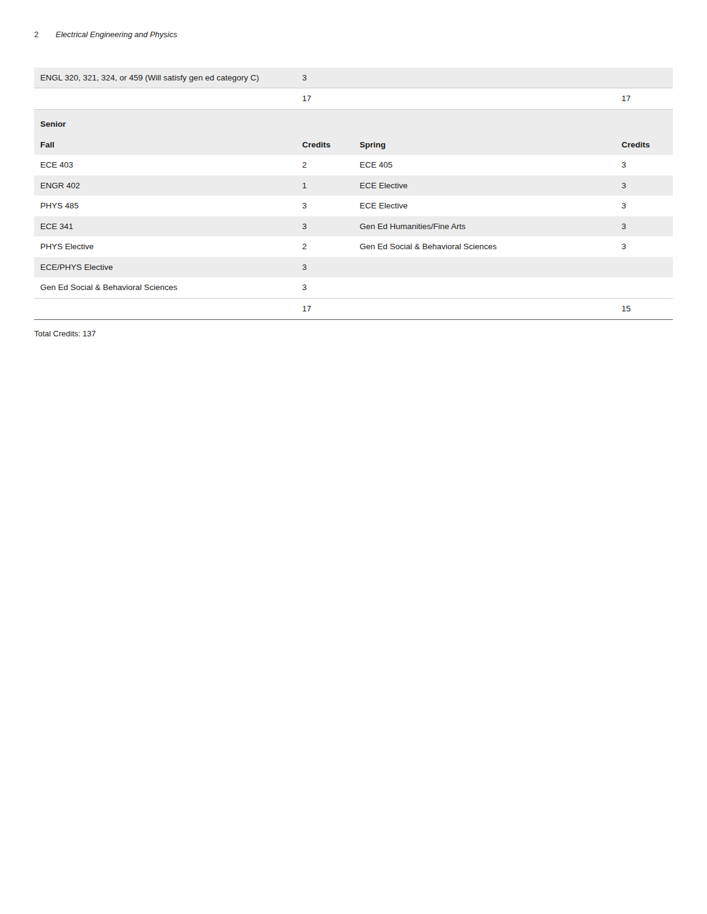2 Electrical Engineering and Physics
| ENGL 320, 321, 324, or 459 (Will satisfy gen ed category C) | 3 | | |
| | 17 | | 17 |
| Senior | | | |
| Fall | Credits | Spring | Credits |
| ECE 403 | 2 | ECE 405 | 3 |
| ENGR 402 | 1 | ECE Elective | 3 |
| PHYS 485 | 3 | ECE Elective | 3 |
| ECE 341 | 3 | Gen Ed Humanities/Fine Arts | 3 |
| PHYS Elective | 2 | Gen Ed Social & Behavioral Sciences | 3 |
| ECE/PHYS Elective | 3 | | |
| Gen Ed Social & Behavioral Sciences | 3 | | |
| | 17 | | 15 |
Total Credits: 137